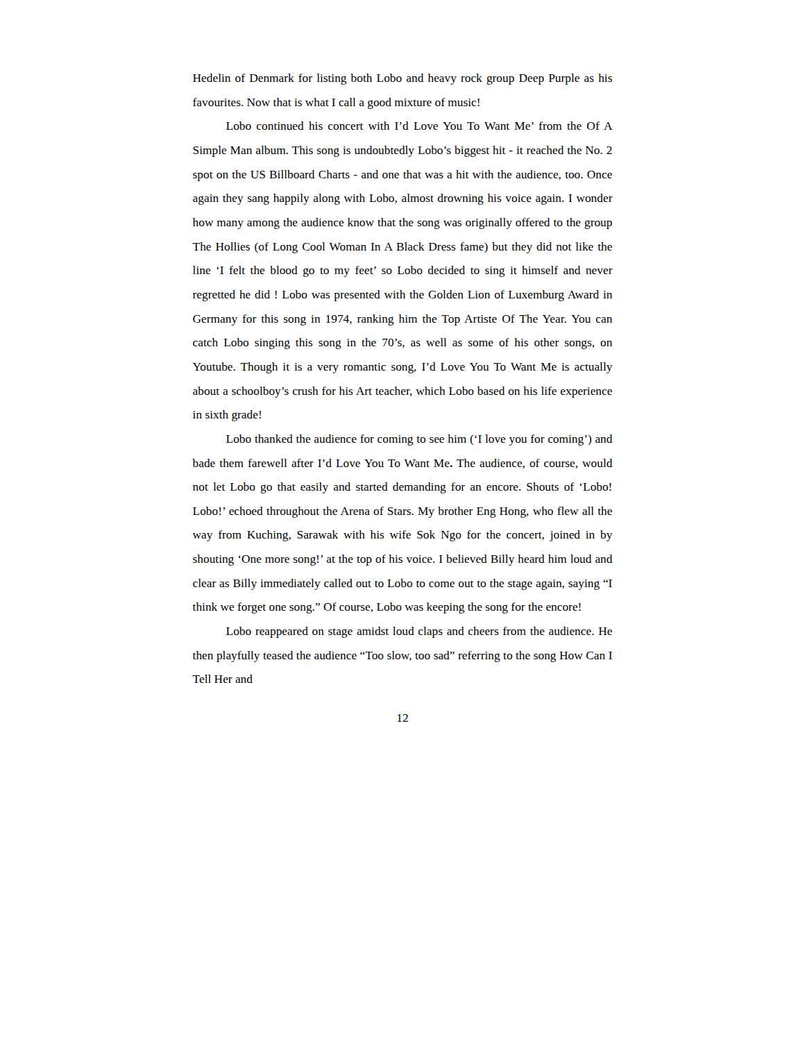Hedelin of Denmark for listing both Lobo and heavy rock group Deep Purple as his favourites. Now that is what I call a good mixture of music!
Lobo continued his concert with I’d Love You To Want Me’ from the Of A Simple Man album. This song is undoubtedly Lobo’s biggest hit - it reached the No. 2 spot on the US Billboard Charts - and one that was a hit with the audience, too. Once again they sang happily along with Lobo, almost drowning his voice again. I wonder how many among the audience know that the song was originally offered to the group The Hollies (of Long Cool Woman In A Black Dress fame) but they did not like the line ‘I felt the blood go to my feet’ so Lobo decided to sing it himself and never regretted he did ! Lobo was presented with the Golden Lion of Luxemburg Award in Germany for this song in 1974, ranking him the Top Artiste Of The Year. You can catch Lobo singing this song in the 70’s, as well as some of his other songs, on Youtube. Though it is a very romantic song, I’d Love You To Want Me is actually about a schoolboy’s crush for his Art teacher, which Lobo based on his life experience in sixth grade!
Lobo thanked the audience for coming to see him (‘I love you for coming’) and bade them farewell after I’d Love You To Want Me. The audience, of course, would not let Lobo go that easily and started demanding for an encore. Shouts of ‘Lobo! Lobo!’ echoed throughout the Arena of Stars. My brother Eng Hong, who flew all the way from Kuching, Sarawak with his wife Sok Ngo for the concert, joined in by shouting ‘One more song!’ at the top of his voice. I believed Billy heard him loud and clear as Billy immediately called out to Lobo to come out to the stage again, saying “I think we forget one song.” Of course, Lobo was keeping the song for the encore!
Lobo reappeared on stage amidst loud claps and cheers from the audience. He then playfully teased the audience “Too slow, too sad” referring to the song How Can I Tell Her and
12